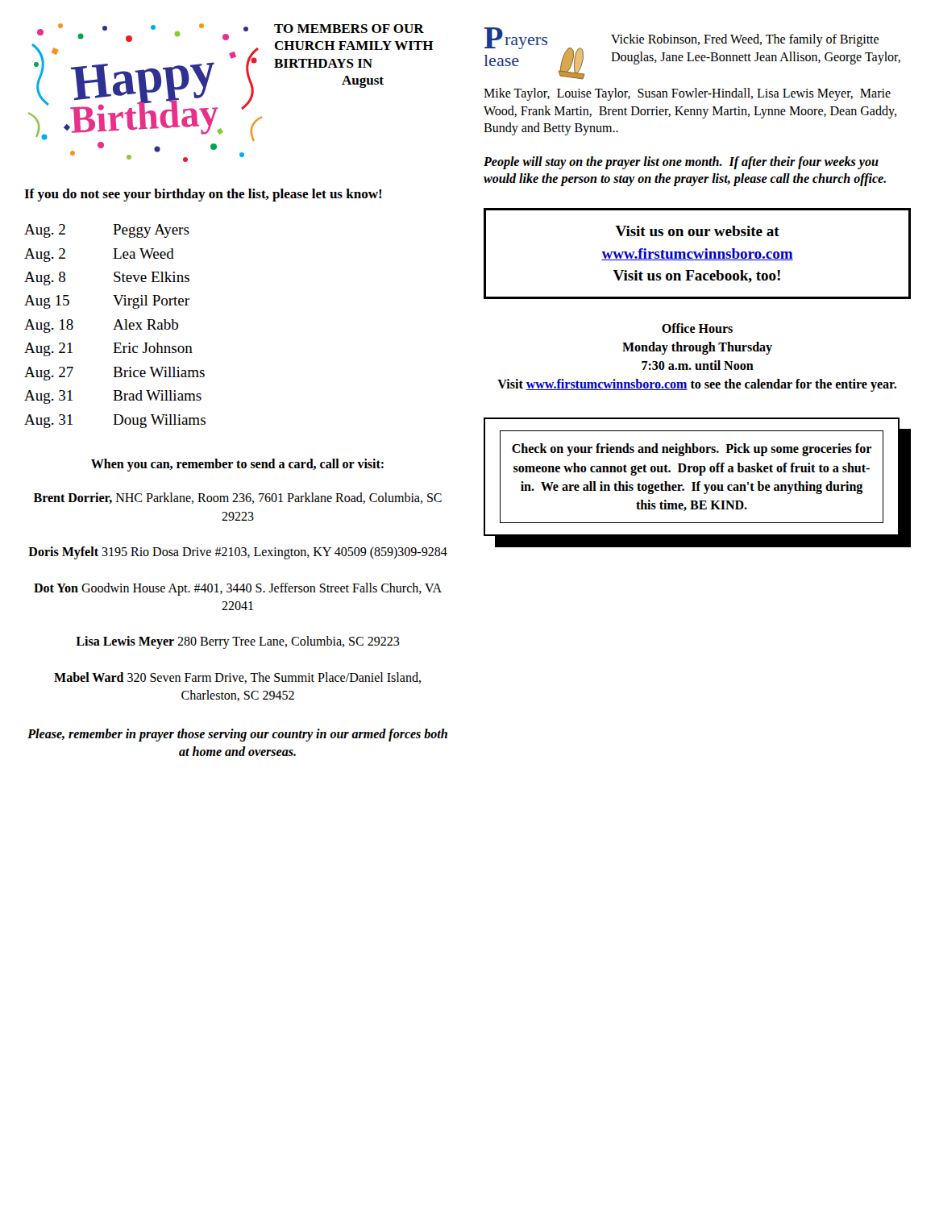Happy Birthday
TO MEMBERS OF OUR CHURCH FAMILY WITH BIRTHDAYS IN August
If you do not see your birthday on the list, please let us know!
Aug. 2 Peggy Ayers
Aug. 2 Lea Weed
Aug. 8 Steve Elkins
Aug 15 Virgil Porter
Aug. 18 Alex Rabb
Aug. 21 Eric Johnson
Aug. 27 Brice Williams
Aug. 31 Brad Williams
Aug. 31 Doug Williams
When you can, remember to send a card, call or visit:
Brent Dorrier, NHC Parklane, Room 236, 7601 Parklane Road, Columbia, SC 29223
Doris Myfelt 3195 Rio Dosa Drive #2103, Lexington, KY 40509 (859)309-9284
Dot Yon Goodwin House Apt. #401, 3440 S. Jefferson Street Falls Church, VA 22041
Lisa Lewis Meyer 280 Berry Tree Lane, Columbia, SC 29223
Mabel Ward 320 Seven Farm Drive, The Summit Place/Daniel Island, Charleston, SC 29452
Please, remember in prayer those serving our country in our armed forces both at home and overseas.
P rayers lease
Vickie Robinson, Fred Weed, The family of Brigitte Douglas, Jane Lee-Bonnett Jean Allison, George Taylor,
Mike Taylor, Louise Taylor, Susan Fowler-Hindall, Lisa Lewis Meyer, Marie Wood, Frank Martin, Brent Dorrier, Kenny Martin, Lynne Moore, Dean Gaddy, Bundy and Betty Bynum..
People will stay on the prayer list one month. If after their four weeks you would like the person to stay on the prayer list, please call the church office.
Visit us on our website at
www.firstumcwinnsboro.com
Visit us on Facebook, too!
Office Hours
Monday through Thursday
7:30 a.m. until Noon
Visit www.firstumcwinnsboro.com to see the calendar for the entire year.
Check on your friends and neighbors. Pick up some groceries for someone who cannot get out. Drop off a basket of fruit to a shut-in. We are all in this together. If you can't be anything during this time, BE KIND.